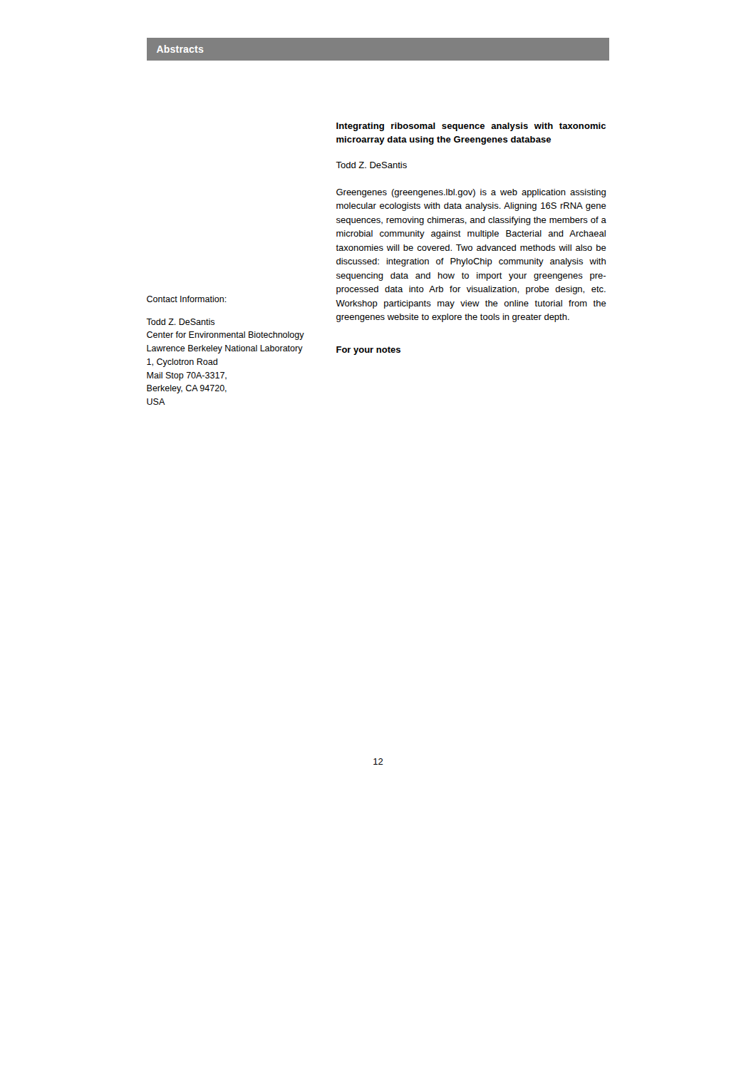Abstracts
Contact Information:
Todd Z. DeSantis Center for Environmental Biotechnology Lawrence Berkeley National Laboratory 1, Cyclotron Road Mail Stop 70A-3317, Berkeley, CA 94720, USA
Integrating ribosomal sequence analysis with taxonomic microarray data using the Greengenes database
Todd Z. DeSantis
Greengenes (greengenes.lbl.gov) is a web application assisting molecular ecologists with data analysis. Aligning 16S rRNA gene sequences, removing chimeras, and classifying the members of a microbial community against multiple Bacterial and Archaeal taxonomies will be covered. Two advanced methods will also be discussed: integration of PhyloChip community analysis with sequencing data and how to import your greengenes pre-processed data into Arb for visualization, probe design, etc. Workshop participants may view the online tutorial from the greengenes website to explore the tools in greater depth.
For your notes
12